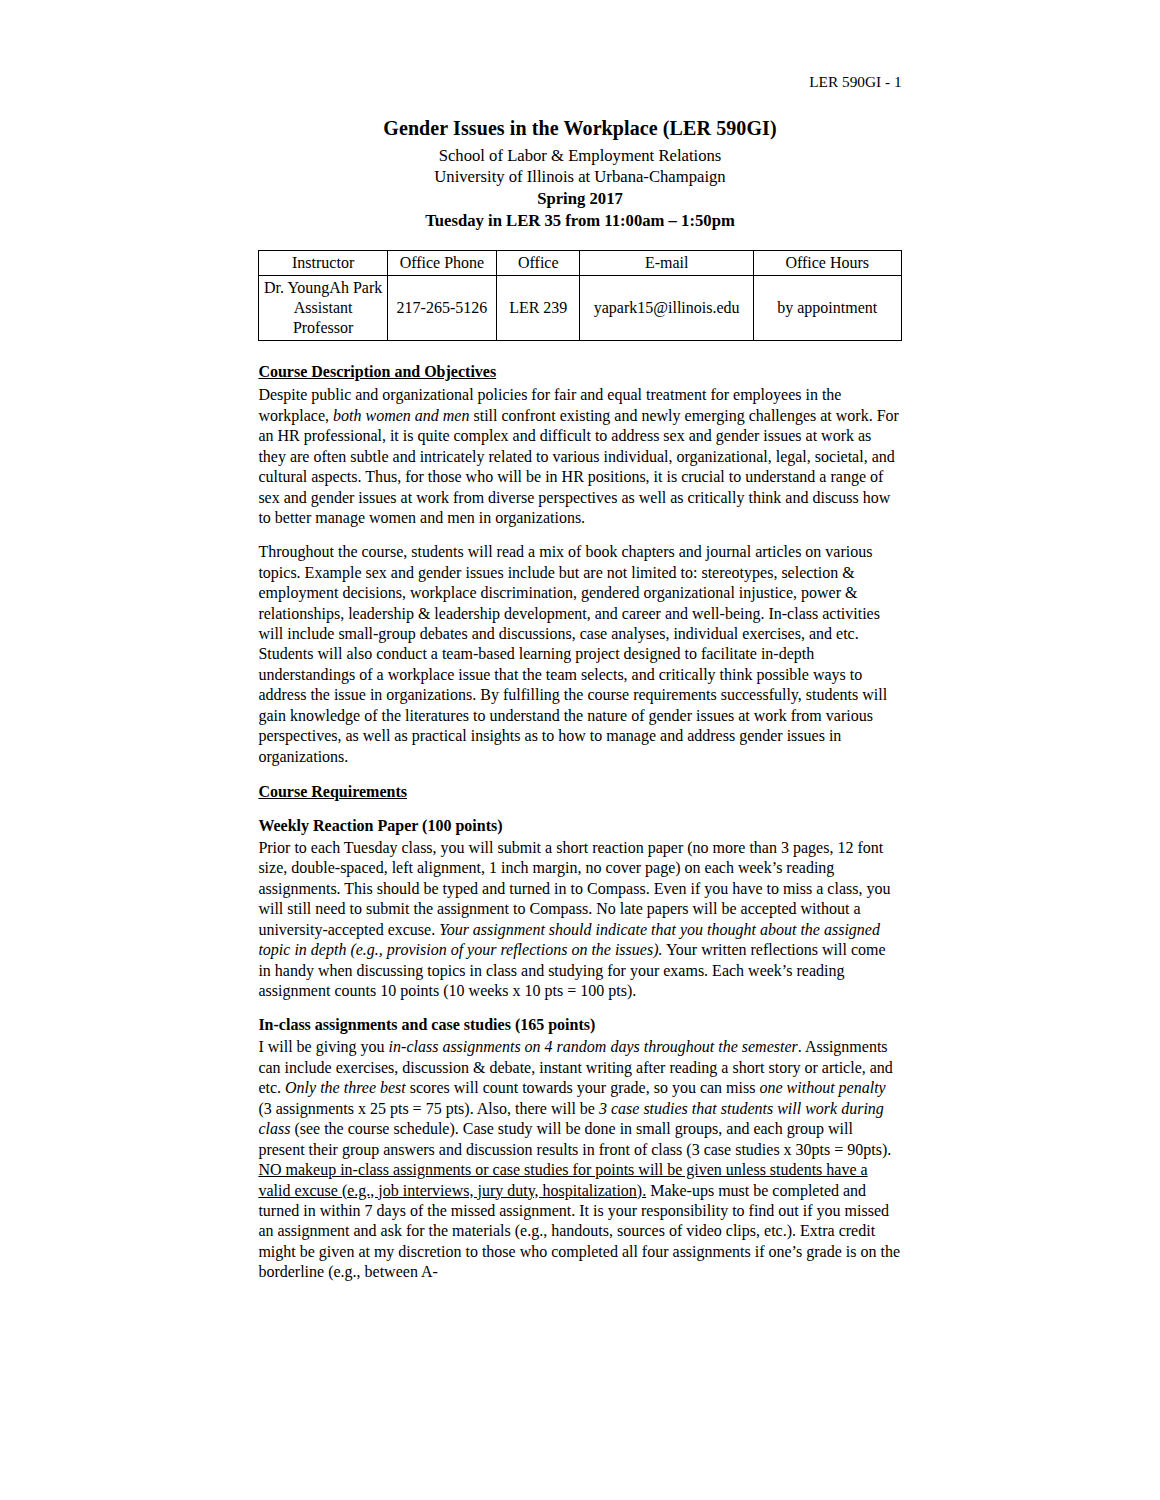LER 590GI - 1
Gender Issues in the Workplace (LER 590GI)
School of Labor & Employment Relations
University of Illinois at Urbana-Champaign
Spring 2017
Tuesday in LER 35 from 11:00am – 1:50pm
| Instructor | Office Phone | Office | E-mail | Office Hours |
| Dr. YoungAh Park Assistant Professor | 217-265-5126 | LER 239 | yapark15@illinois.edu | by appointment |
Course Description and Objectives
Despite public and organizational policies for fair and equal treatment for employees in the workplace, both women and men still confront existing and newly emerging challenges at work. For an HR professional, it is quite complex and difficult to address sex and gender issues at work as they are often subtle and intricately related to various individual, organizational, legal, societal, and cultural aspects. Thus, for those who will be in HR positions, it is crucial to understand a range of sex and gender issues at work from diverse perspectives as well as critically think and discuss how to better manage women and men in organizations.
Throughout the course, students will read a mix of book chapters and journal articles on various topics. Example sex and gender issues include but are not limited to: stereotypes, selection & employment decisions, workplace discrimination, gendered organizational injustice, power & relationships, leadership & leadership development, and career and well-being. In-class activities will include small-group debates and discussions, case analyses, individual exercises, and etc. Students will also conduct a team-based learning project designed to facilitate in-depth understandings of a workplace issue that the team selects, and critically think possible ways to address the issue in organizations. By fulfilling the course requirements successfully, students will gain knowledge of the literatures to understand the nature of gender issues at work from various perspectives, as well as practical insights as to how to manage and address gender issues in organizations.
Course Requirements
Weekly Reaction Paper (100 points)
Prior to each Tuesday class, you will submit a short reaction paper (no more than 3 pages, 12 font size, double-spaced, left alignment, 1 inch margin, no cover page) on each week’s reading assignments. This should be typed and turned in to Compass. Even if you have to miss a class, you will still need to submit the assignment to Compass. No late papers will be accepted without a university-accepted excuse. Your assignment should indicate that you thought about the assigned topic in depth (e.g., provision of your reflections on the issues). Your written reflections will come in handy when discussing topics in class and studying for your exams. Each week’s reading assignment counts 10 points (10 weeks x 10 pts = 100 pts).
In-class assignments and case studies (165 points)
I will be giving you in-class assignments on 4 random days throughout the semester. Assignments can include exercises, discussion & debate, instant writing after reading a short story or article, and etc. Only the three best scores will count towards your grade, so you can miss one without penalty (3 assignments x 25 pts = 75 pts). Also, there will be 3 case studies that students will work during class (see the course schedule). Case study will be done in small groups, and each group will present their group answers and discussion results in front of class (3 case studies x 30pts = 90pts). NO makeup in-class assignments or case studies for points will be given unless students have a valid excuse (e.g., job interviews, jury duty, hospitalization). Make-ups must be completed and turned in within 7 days of the missed assignment. It is your responsibility to find out if you missed an assignment and ask for the materials (e.g., handouts, sources of video clips, etc.). Extra credit might be given at my discretion to those who completed all four assignments if one’s grade is on the borderline (e.g., between A-